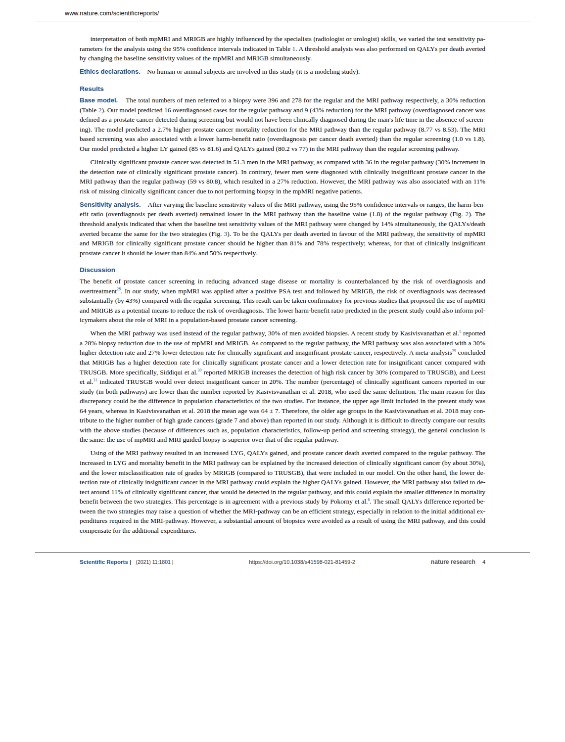www.nature.com/scientificreports/
interpretation of both mpMRI and MRIGB are highly influenced by the specialists (radiologist or urologist) skills, we varied the test sensitivity parameters for the analysis using the 95% confidence intervals indicated in Table 1. A threshold analysis was also performed on QALYs per death averted by changing the baseline sensitivity values of the mpMRI and MRIGB simultaneously.
Ethics declarations. No human or animal subjects are involved in this study (it is a modeling study).
Results
Base model. The total numbers of men referred to a biopsy were 396 and 278 for the regular and the MRI pathway respectively, a 30% reduction (Table 2). Our model predicted 16 overdiagnosed cases for the regular pathway and 9 (43% reduction) for the MRI pathway (overdiagnosed cancer was defined as a prostate cancer detected during screening but would not have been clinically diagnosed during the man's life time in the absence of screening). The model predicted a 2.7% higher prostate cancer mortality reduction for the MRI pathway than the regular pathway (8.77 vs 8.53). The MRI based screening was also associated with a lower harm-benefit ratio (overdiagnosis per cancer death averted) than the regular screening (1.0 vs 1.8). Our model predicted a higher LY gained (85 vs 81.6) and QALYs gained (80.2 vs 77) in the MRI pathway than the regular screening pathway.
Clinically significant prostate cancer was detected in 51.3 men in the MRI pathway, as compared with 36 in the regular pathway (30% increment in the detection rate of clinically significant prostate cancer). In contrary, fewer men were diagnosed with clinically insignificant prostate cancer in the MRI pathway than the regular pathway (59 vs 80.8), which resulted in a 27% reduction. However, the MRI pathway was also associated with an 11% risk of missing clinically significant cancer due to not performing biopsy in the mpMRI negative patients.
Sensitivity analysis. After varying the baseline sensitivity values of the MRI pathway, using the 95% confidence intervals or ranges, the harm-benefit ratio (overdiagnosis per death averted) remained lower in the MRI pathway than the baseline value (1.8) of the regular pathway (Fig. 2). The threshold analysis indicated that when the baseline test sensitivity values of the MRI pathway were changed by 14% simultaneously, the QALYs/death averted became the same for the two strategies (Fig. 3). To be the QALYs per death averted in favour of the MRI pathway, the sensitivity of mpMRI and MRIGB for clinically significant prostate cancer should be higher than 81% and 78% respectively; whereas, for that of clinically insignificant prostate cancer it should be lower than 84% and 50% respectively.
Discussion
The benefit of prostate cancer screening in reducing advanced stage disease or mortality is counterbalanced by the risk of overdiagnosis and overtreatment28. In our study, when mpMRI was applied after a positive PSA test and followed by MRIGB, the risk of overdiagnosis was decreased substantially (by 43%) compared with the regular screening. This result can be taken confirmatory for previous studies that proposed the use of mpMRI and MRIGB as a potential means to reduce the risk of overdiagnosis. The lower harm-benefit ratio predicted in the present study could also inform policymakers about the role of MRI in a population-based prostate cancer screening.
When the MRI pathway was used instead of the regular pathway, 30% of men avoided biopsies. A recent study by Kasivisvanathan et al.5 reported a 28% biopsy reduction due to the use of mpMRI and MRIGB. As compared to the regular pathway, the MRI pathway was also associated with a 30% higher detection rate and 27% lower detection rate for clinically significant and insignificant prostate cancer, respectively. A meta-analysis29 concluded that MRIGB has a higher detection rate for clinically significant prostate cancer and a lower detection rate for insignificant cancer compared with TRUSGB. More specifically, Siddiqui et al.30 reported MRIGB increases the detection of high risk cancer by 30% (compared to TRUSGB), and Leest et al.31 indicated TRUSGB would over detect insignificant cancer in 20%. The number (percentage) of clinically significant cancers reported in our study (in both pathways) are lower than the number reported by Kasivisvanathan et al. 2018, who used the same definition. The main reason for this discrepancy could be the difference in population characteristics of the two studies. For instance, the upper age limit included in the present study was 64 years, whereas in Kasivisvanathan et al. 2018 the mean age was 64 ± 7. Therefore, the older age groups in the Kasivisvanathan et al. 2018 may contribute to the higher number of high grade cancers (grade 7 and above) than reported in our study. Although it is difficult to directly compare our results with the above studies (because of differences such as, population characteristics, follow-up period and screening strategy), the general conclusion is the same: the use of mpMRI and MRI guided biopsy is superior over that of the regular pathway.
Using of the MRI pathway resulted in an increased LYG, QALYs gained, and prostate cancer death averted compared to the regular pathway. The increased in LYG and mortality benefit in the MRI pathway can be explained by the increased detection of clinically significant cancer (by about 30%), and the lower misclassification rate of grades by MRIGB (compared to TRUSGB), that were included in our model. On the other hand, the lower detection rate of clinically insignificant cancer in the MRI pathway could explain the higher QALYs gained. However, the MRI pathway also failed to detect around 11% of clinically significant cancer, that would be detected in the regular pathway, and this could explain the smaller difference in mortality benefit between the two strategies. This percentage is in agreement with a previous study by Pokorny et al.6. The small QALYs difference reported between the two strategies may raise a question of whether the MRI-pathway can be an efficient strategy, especially in relation to the initial additional expenditures required in the MRI-pathway. However, a substantial amount of biopsies were avoided as a result of using the MRI pathway, and this could compensate for the additional expenditures.
Scientific Reports | (2021) 11:1801 |
https://doi.org/10.1038/s41598-021-81459-2
nature research 4